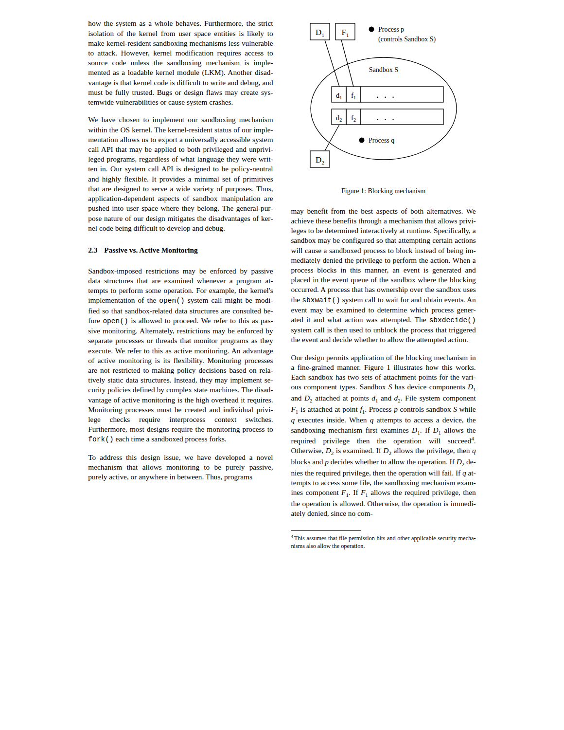how the system as a whole behaves. Furthermore, the strict isolation of the kernel from user space entities is likely to make kernel-resident sandboxing mechanisms less vulnerable to attack. However, kernel modification requires access to source code unless the sandboxing mechanism is implemented as a loadable kernel module (LKM). Another disadvantage is that kernel code is difficult to write and debug, and must be fully trusted. Bugs or design flaws may create systemwide vulnerabilities or cause system crashes.
We have chosen to implement our sandboxing mechanism within the OS kernel. The kernel-resident status of our implementation allows us to export a universally accessible system call API that may be applied to both privileged and unprivileged programs, regardless of what language they were written in. Our system call API is designed to be policy-neutral and highly flexible. It provides a minimal set of primitives that are designed to serve a wide variety of purposes. Thus, application-dependent aspects of sandbox manipulation are pushed into user space where they belong. The general-purpose nature of our design mitigates the disadvantages of kernel code being difficult to develop and debug.
2.3 Passive vs. Active Monitoring
Sandbox-imposed restrictions may be enforced by passive data structures that are examined whenever a program attempts to perform some operation. For example, the kernel's implementation of the open() system call might be modified so that sandbox-related data structures are consulted before open() is allowed to proceed. We refer to this as passive monitoring. Alternately, restrictions may be enforced by separate processes or threads that monitor programs as they execute. We refer to this as active monitoring. An advantage of active monitoring is its flexibility. Monitoring processes are not restricted to making policy decisions based on relatively static data structures. Instead, they may implement security policies defined by complex state machines. The disadvantage of active monitoring is the high overhead it requires. Monitoring processes must be created and individual privilege checks require interprocess context switches. Furthermore, most designs require the monitoring process to fork() each time a sandboxed process forks.
To address this design issue, we have developed a novel mechanism that allows monitoring to be purely passive, purely active, or anywhere in between. Thus, programs
D1 F1 d1 f1 d2 f2 D2 . . . . . . Sandbox S Process p (controls Sandbox S) Process q
Figure 1: Blocking mechanism
may benefit from the best aspects of both alternatives. We achieve these benefits through a mechanism that allows privileges to be determined interactively at runtime. Specifically, a sandbox may be configured so that attempting certain actions will cause a sandboxed process to block instead of being immediately denied the privilege to perform the action. When a process blocks in this manner, an event is generated and placed in the event queue of the sandbox where the blocking occurred. A process that has ownership over the sandbox uses the sbxwait() system call to wait for and obtain events. An event may be examined to determine which process generated it and what action was attempted. The sbxdecide() system call is then used to unblock the process that triggered the event and decide whether to allow the attempted action.
Our design permits application of the blocking mechanism in a fine-grained manner. Figure 1 illustrates how this works. Each sandbox has two sets of attachment points for the various component types. Sandbox S has device components D1 and D2 attached at points d1 and d2. File system component F1 is attached at point f1. Process p controls sandbox S while q executes inside. When q attempts to access a device, the sandboxing mechanism first examines D1. If D1 allows the required privilege then the operation will succeed4. Otherwise, D2 is examined. If D2 allows the privilege, then q blocks and p decides whether to allow the operation. If D2 denies the required privilege, then the operation will fail. If q attempts to access some file, the sandboxing mechanism examines component F1. If F1 allows the required privilege, then the operation is allowed. Otherwise, the operation is immediately denied, since no com-
4This assumes that file permission bits and other applicable security mechanisms also allow the operation.